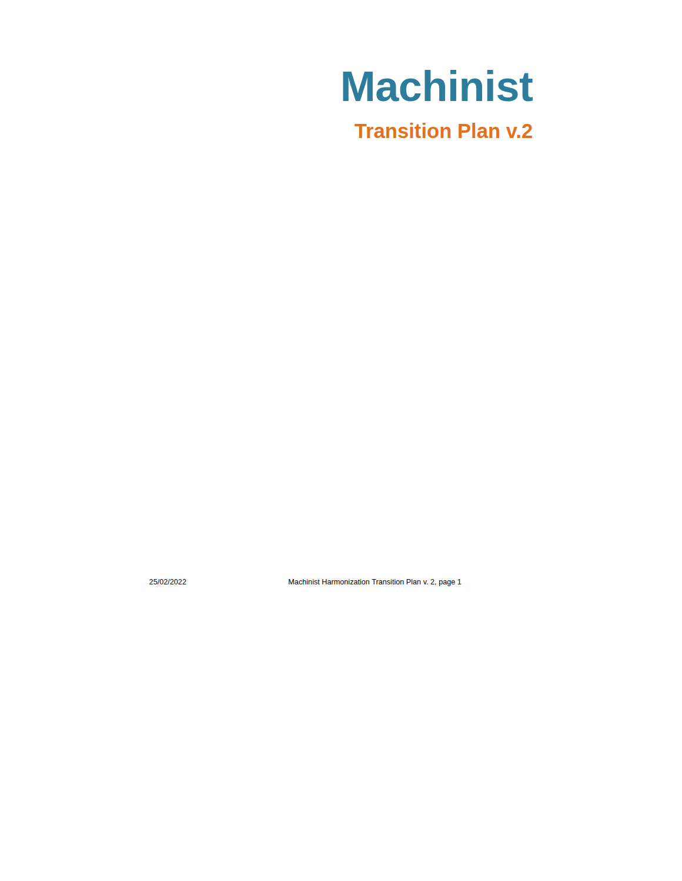Machinist
Transition Plan v.2
25/02/2022
Machinist Harmonization Transition Plan v. 2, page 1